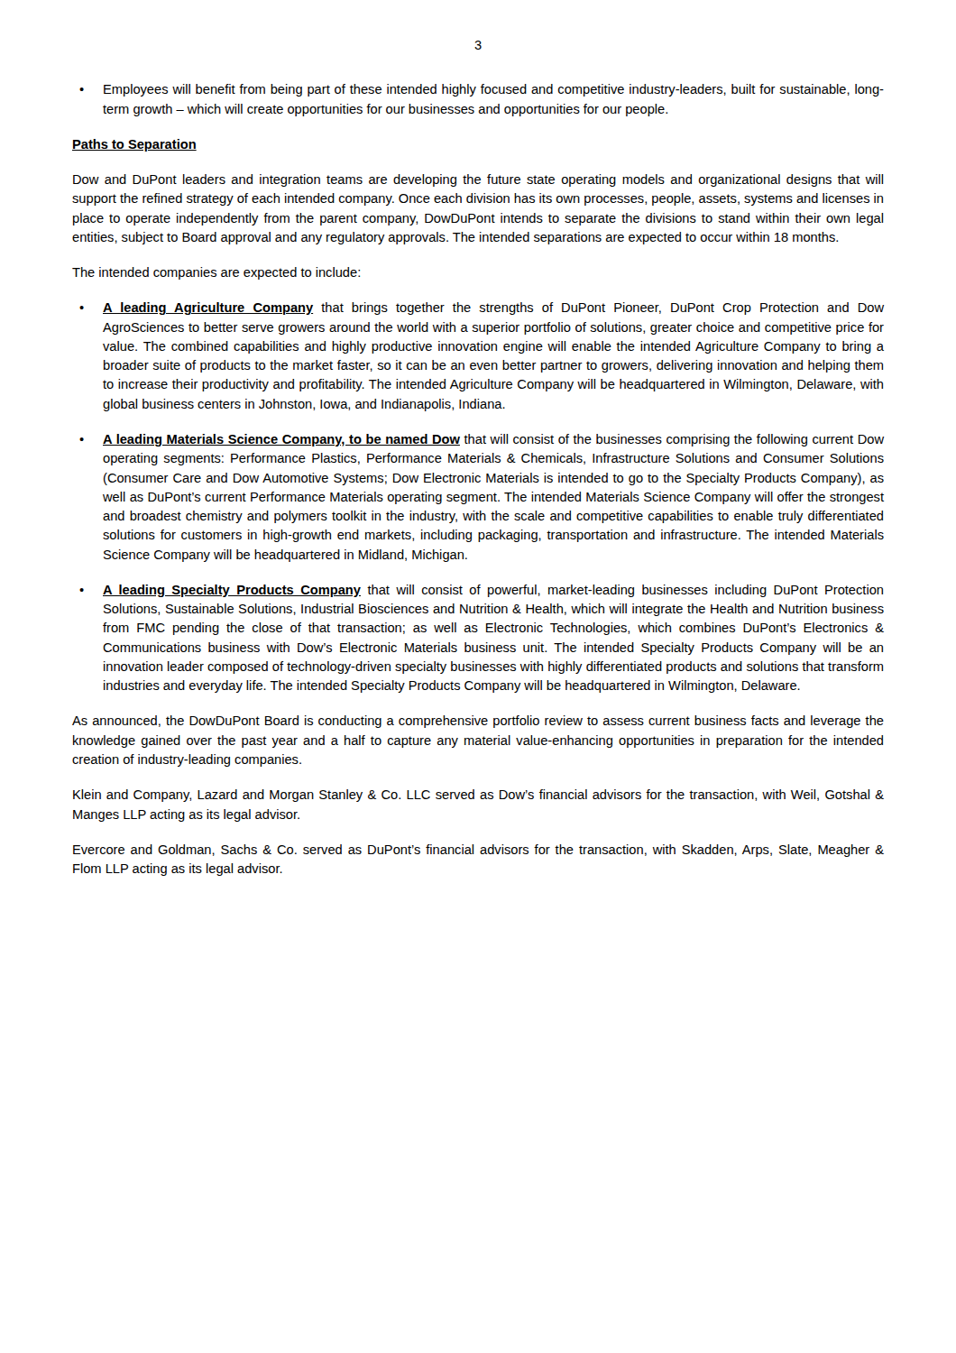3
Employees will benefit from being part of these intended highly focused and competitive industry-leaders, built for sustainable, long-term growth – which will create opportunities for our businesses and opportunities for our people.
Paths to Separation
Dow and DuPont leaders and integration teams are developing the future state operating models and organizational designs that will support the refined strategy of each intended company. Once each division has its own processes, people, assets, systems and licenses in place to operate independently from the parent company, DowDuPont intends to separate the divisions to stand within their own legal entities, subject to Board approval and any regulatory approvals. The intended separations are expected to occur within 18 months.
The intended companies are expected to include:
A leading Agriculture Company that brings together the strengths of DuPont Pioneer, DuPont Crop Protection and Dow AgroSciences to better serve growers around the world with a superior portfolio of solutions, greater choice and competitive price for value. The combined capabilities and highly productive innovation engine will enable the intended Agriculture Company to bring a broader suite of products to the market faster, so it can be an even better partner to growers, delivering innovation and helping them to increase their productivity and profitability. The intended Agriculture Company will be headquartered in Wilmington, Delaware, with global business centers in Johnston, Iowa, and Indianapolis, Indiana.
A leading Materials Science Company, to be named Dow that will consist of the businesses comprising the following current Dow operating segments: Performance Plastics, Performance Materials & Chemicals, Infrastructure Solutions and Consumer Solutions (Consumer Care and Dow Automotive Systems; Dow Electronic Materials is intended to go to the Specialty Products Company), as well as DuPont’s current Performance Materials operating segment. The intended Materials Science Company will offer the strongest and broadest chemistry and polymers toolkit in the industry, with the scale and competitive capabilities to enable truly differentiated solutions for customers in high-growth end markets, including packaging, transportation and infrastructure. The intended Materials Science Company will be headquartered in Midland, Michigan.
A leading Specialty Products Company that will consist of powerful, market-leading businesses including DuPont Protection Solutions, Sustainable Solutions, Industrial Biosciences and Nutrition & Health, which will integrate the Health and Nutrition business from FMC pending the close of that transaction; as well as Electronic Technologies, which combines DuPont’s Electronics & Communications business with Dow’s Electronic Materials business unit. The intended Specialty Products Company will be an innovation leader composed of technology-driven specialty businesses with highly differentiated products and solutions that transform industries and everyday life. The intended Specialty Products Company will be headquartered in Wilmington, Delaware.
As announced, the DowDuPont Board is conducting a comprehensive portfolio review to assess current business facts and leverage the knowledge gained over the past year and a half to capture any material value-enhancing opportunities in preparation for the intended creation of industry-leading companies.
Klein and Company, Lazard and Morgan Stanley & Co. LLC served as Dow’s financial advisors for the transaction, with Weil, Gotshal & Manges LLP acting as its legal advisor.
Evercore and Goldman, Sachs & Co. served as DuPont’s financial advisors for the transaction, with Skadden, Arps, Slate, Meagher & Flom LLP acting as its legal advisor.